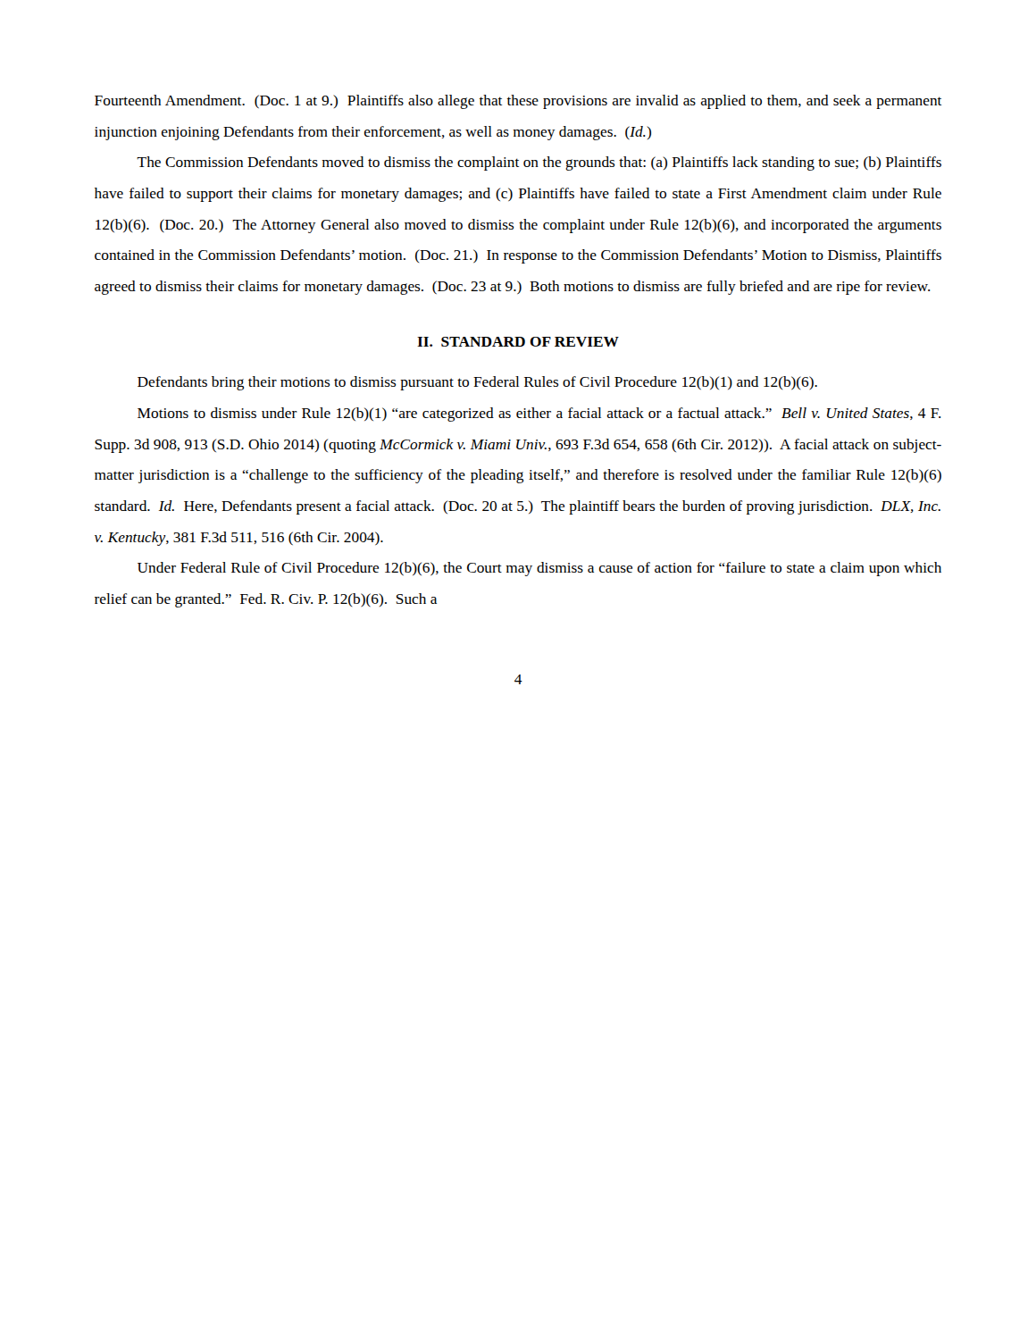Fourteenth Amendment. (Doc. 1 at 9.) Plaintiffs also allege that these provisions are invalid as applied to them, and seek a permanent injunction enjoining Defendants from their enforcement, as well as money damages. (Id.)
The Commission Defendants moved to dismiss the complaint on the grounds that: (a) Plaintiffs lack standing to sue; (b) Plaintiffs have failed to support their claims for monetary damages; and (c) Plaintiffs have failed to state a First Amendment claim under Rule 12(b)(6). (Doc. 20.) The Attorney General also moved to dismiss the complaint under Rule 12(b)(6), and incorporated the arguments contained in the Commission Defendants’ motion. (Doc. 21.) In response to the Commission Defendants’ Motion to Dismiss, Plaintiffs agreed to dismiss their claims for monetary damages. (Doc. 23 at 9.) Both motions to dismiss are fully briefed and are ripe for review.
II. STANDARD OF REVIEW
Defendants bring their motions to dismiss pursuant to Federal Rules of Civil Procedure 12(b)(1) and 12(b)(6).
Motions to dismiss under Rule 12(b)(1) “are categorized as either a facial attack or a factual attack.” Bell v. United States, 4 F. Supp. 3d 908, 913 (S.D. Ohio 2014) (quoting McCormick v. Miami Univ., 693 F.3d 654, 658 (6th Cir. 2012)). A facial attack on subject-matter jurisdiction is a “challenge to the sufficiency of the pleading itself,” and therefore is resolved under the familiar Rule 12(b)(6) standard. Id. Here, Defendants present a facial attack. (Doc. 20 at 5.) The plaintiff bears the burden of proving jurisdiction. DLX, Inc. v. Kentucky, 381 F.3d 511, 516 (6th Cir. 2004).
Under Federal Rule of Civil Procedure 12(b)(6), the Court may dismiss a cause of action for “failure to state a claim upon which relief can be granted.” Fed. R. Civ. P. 12(b)(6). Such a
4